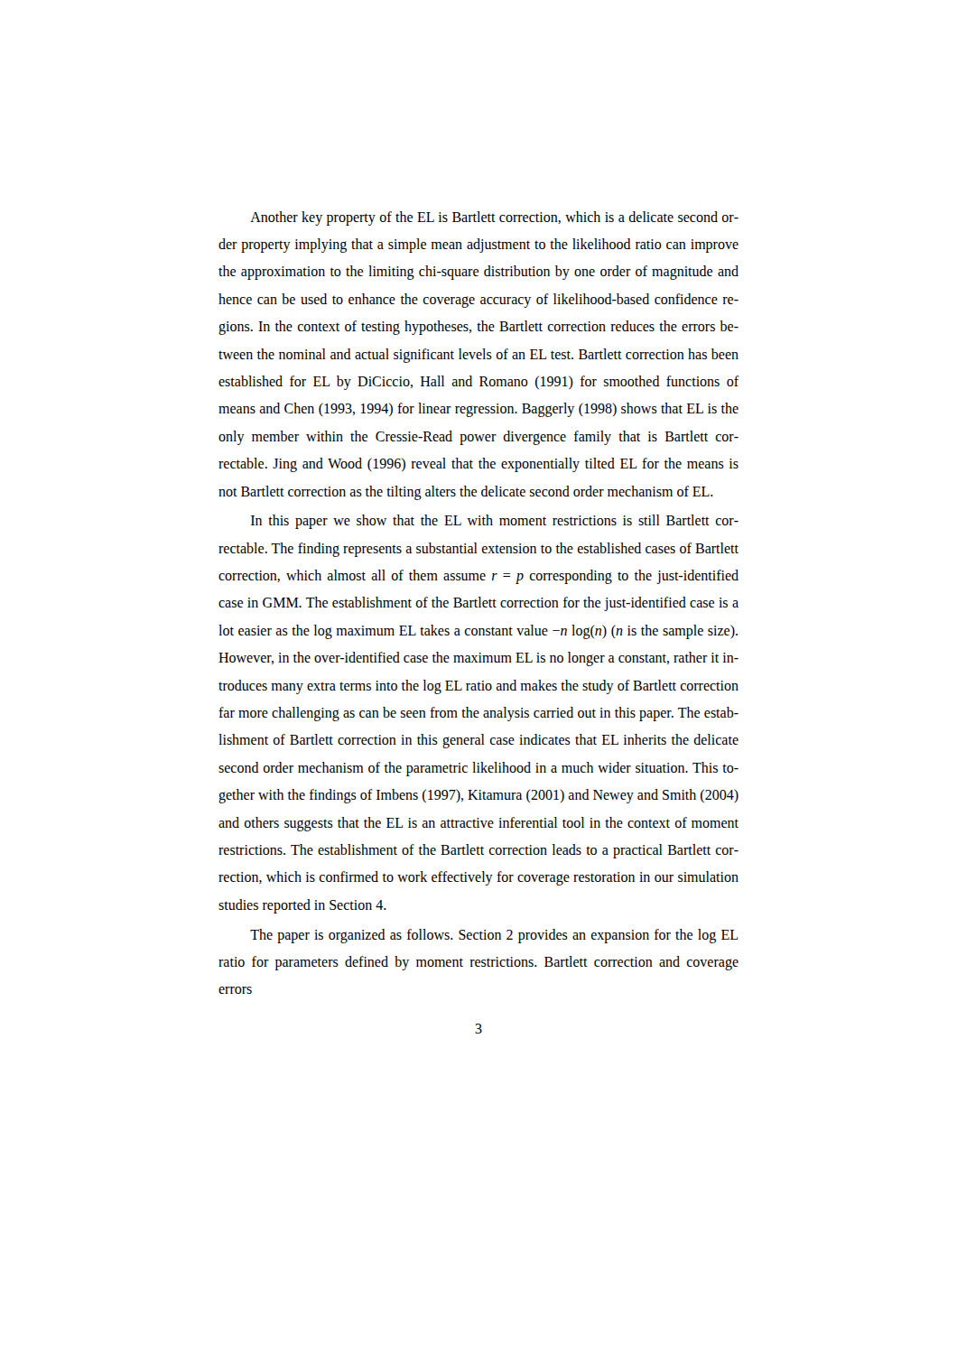Another key property of the EL is Bartlett correction, which is a delicate second order property implying that a simple mean adjustment to the likelihood ratio can improve the approximation to the limiting chi-square distribution by one order of magnitude and hence can be used to enhance the coverage accuracy of likelihood-based confidence regions. In the context of testing hypotheses, the Bartlett correction reduces the errors between the nominal and actual significant levels of an EL test. Bartlett correction has been established for EL by DiCiccio, Hall and Romano (1991) for smoothed functions of means and Chen (1993, 1994) for linear regression. Baggerly (1998) shows that EL is the only member within the Cressie-Read power divergence family that is Bartlett correctable. Jing and Wood (1996) reveal that the exponentially tilted EL for the means is not Bartlett correction as the tilting alters the delicate second order mechanism of EL.
In this paper we show that the EL with moment restrictions is still Bartlett correctable. The finding represents a substantial extension to the established cases of Bartlett correction, which almost all of them assume r = p corresponding to the just-identified case in GMM. The establishment of the Bartlett correction for the just-identified case is a lot easier as the log maximum EL takes a constant value −n log(n) (n is the sample size). However, in the over-identified case the maximum EL is no longer a constant, rather it introduces many extra terms into the log EL ratio and makes the study of Bartlett correction far more challenging as can be seen from the analysis carried out in this paper. The establishment of Bartlett correction in this general case indicates that EL inherits the delicate second order mechanism of the parametric likelihood in a much wider situation. This together with the findings of Imbens (1997), Kitamura (2001) and Newey and Smith (2004) and others suggests that the EL is an attractive inferential tool in the context of moment restrictions. The establishment of the Bartlett correction leads to a practical Bartlett correction, which is confirmed to work effectively for coverage restoration in our simulation studies reported in Section 4.
The paper is organized as follows. Section 2 provides an expansion for the log EL ratio for parameters defined by moment restrictions. Bartlett correction and coverage errors
3